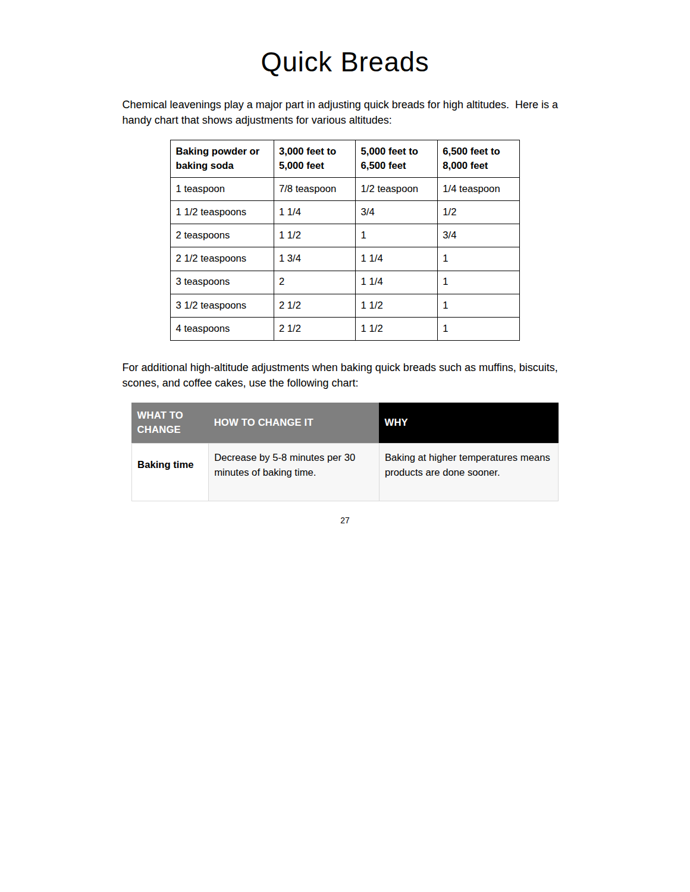Quick Breads
Chemical leavenings play a major part in adjusting quick breads for high altitudes. Here is a handy chart that shows adjustments for various altitudes:
| Baking powder or baking soda | 3,000 feet to 5,000 feet | 5,000 feet to 6,500 feet | 6,500 feet to 8,000 feet |
| --- | --- | --- | --- |
| 1 teaspoon | 7/8 teaspoon | 1/2 teaspoon | 1/4 teaspoon |
| 1 1/2 teaspoons | 1 1/4 | 3/4 | 1/2 |
| 2 teaspoons | 1 1/2 | 1 | 3/4 |
| 2 1/2 teaspoons | 1 3/4 | 1 1/4 | 1 |
| 3 teaspoons | 2 | 1 1/4 | 1 |
| 3 1/2 teaspoons | 2 1/2 | 1 1/2 | 1 |
| 4 teaspoons | 2 1/2 | 1 1/2 | 1 |
For additional high-altitude adjustments when baking quick breads such as muffins, biscuits, scones, and coffee cakes, use the following chart:
| WHAT TO CHANGE | HOW TO CHANGE IT | WHY |
| --- | --- | --- |
| Baking time | Decrease by 5-8 minutes per 30 minutes of baking time. | Baking at higher temperatures means products are done sooner. |
27